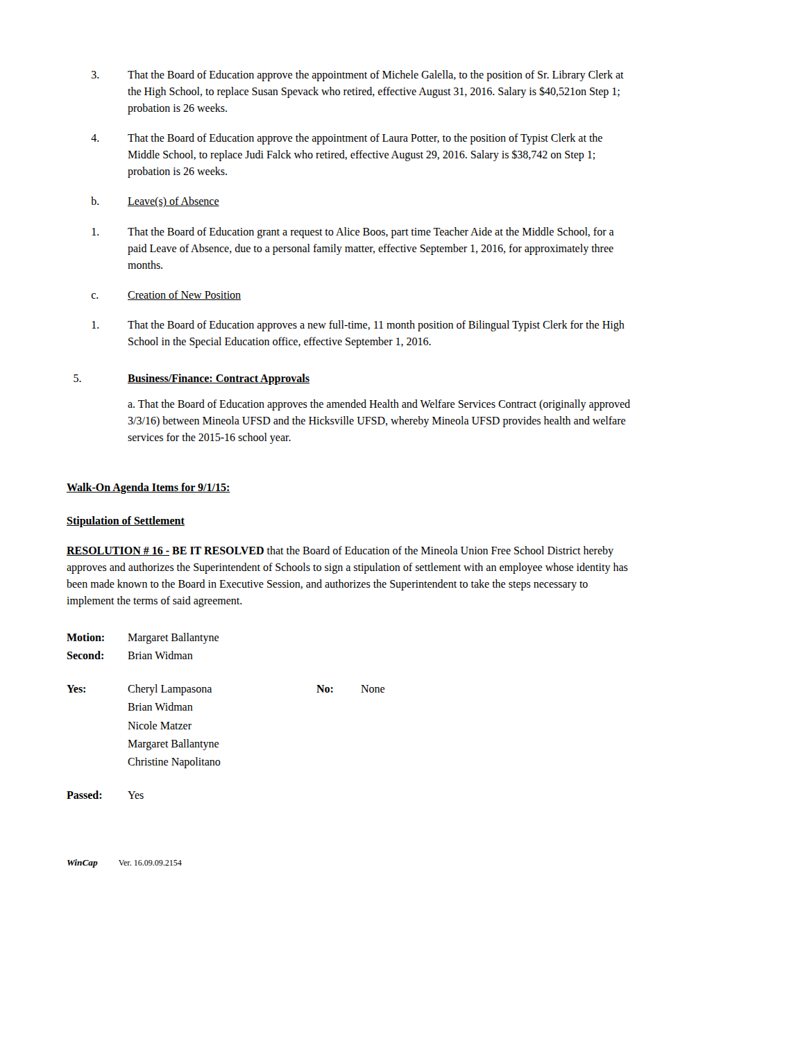3.
That the Board of Education approve the appointment of Michele Galella, to the position of Sr. Library Clerk at the High School, to replace Susan Spevack who retired, effective August 31, 2016. Salary is $40,521on Step 1; probation is 26 weeks.
4.
That the Board of Education approve the appointment of Laura Potter, to the position of Typist Clerk at the Middle School, to replace Judi Falck who retired, effective August 29, 2016. Salary is $38,742 on Step 1; probation is 26 weeks.
b.
Leave(s) of Absence
1.
That the Board of Education grant a request to Alice Boos, part time Teacher Aide at the Middle School, for a paid Leave of Absence, due to a personal family matter, effective September 1, 2016, for approximately three months.
c.
Creation of New Position
1.
That the Board of Education approves a new full-time, 11 month position of Bilingual Typist Clerk for the High School in the Special Education office, effective September 1, 2016.
5.
Business/Finance: Contract Approvals
a. That the Board of Education approves the amended Health and Welfare Services Contract (originally approved 3/3/16) between Mineola UFSD and the Hicksville UFSD, whereby Mineola UFSD provides health and welfare services for the 2015-16 school year.
Walk-On Agenda Items for 9/1/15:
Stipulation of Settlement
RESOLUTION # 16 - BE IT RESOLVED that the Board of Education of the Mineola Union Free School District hereby approves and authorizes the Superintendent of Schools to sign a stipulation of settlement with an employee whose identity has been made known to the Board in Executive Session, and authorizes the Superintendent to take the steps necessary to implement the terms of said agreement.
| Motion: | Margaret Ballantyne | | |
| Second: | Brian Widman | | |
| Yes: | Cheryl Lampasona | No: | None |
| | Brian Widman | | |
| | Nicole Matzer | | |
| | Margaret Ballantyne | | |
| | Christine Napolitano | | |
| Passed: | Yes | | |
WinCap Ver. 16.09.09.2154